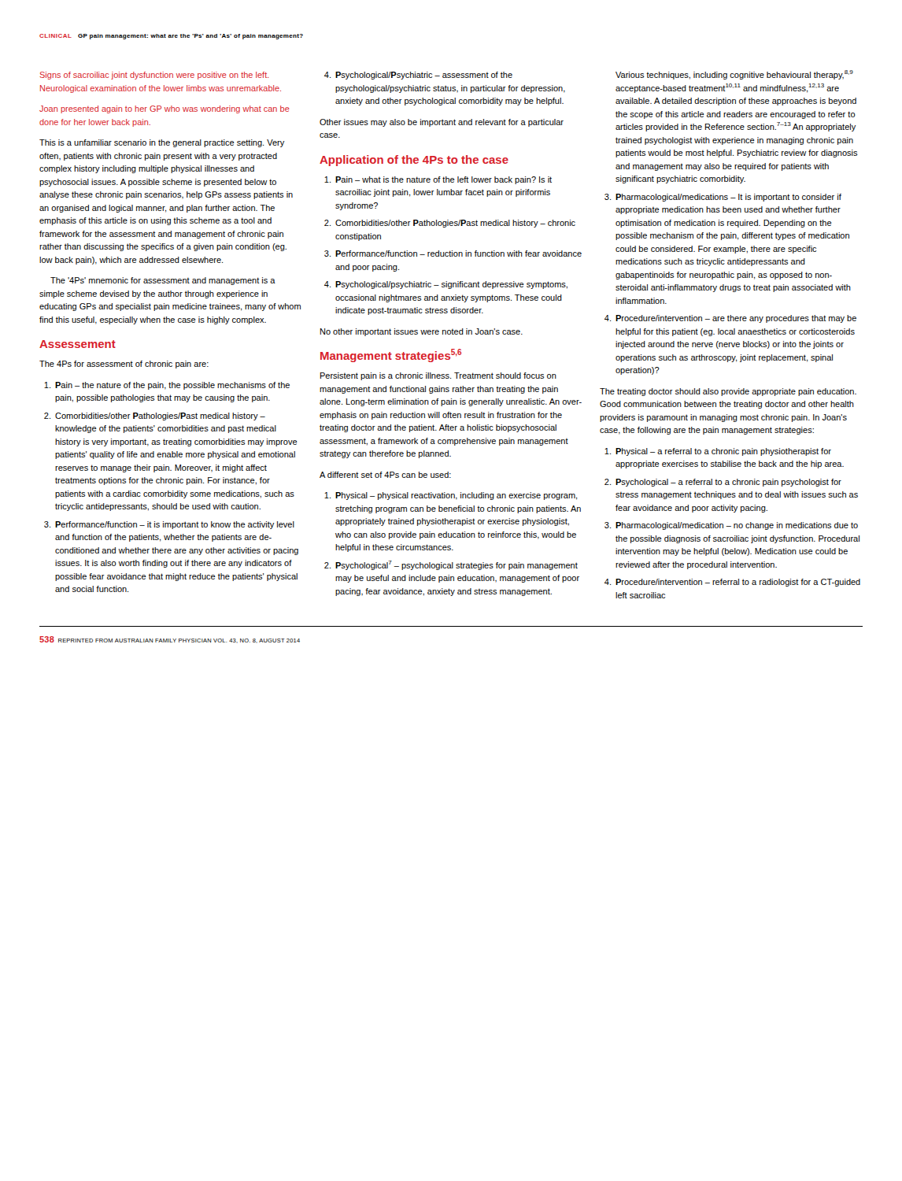CLINICAL GP pain management: what are the 'Ps' and 'As' of pain management?
Signs of sacroiliac joint dysfunction were positive on the left. Neurological examination of the lower limbs was unremarkable.
Joan presented again to her GP who was wondering what can be done for her lower back pain.
This is a unfamiliar scenario in the general practice setting. Very often, patients with chronic pain present with a very protracted complex history including multiple physical illnesses and psychosocial issues. A possible scheme is presented below to analyse these chronic pain scenarios, help GPs assess patients in an organised and logical manner, and plan further action. The emphasis of this article is on using this scheme as a tool and framework for the assessment and management of chronic pain rather than discussing the specifics of a given pain condition (eg. low back pain), which are addressed elsewhere.
The '4Ps' mnemonic for assessment and management is a simple scheme devised by the author through experience in educating GPs and specialist pain medicine trainees, many of whom find this useful, especially when the case is highly complex.
Assessement
The 4Ps for assessment of chronic pain are:
Pain – the nature of the pain, the possible mechanisms of the pain, possible pathologies that may be causing the pain.
Comorbidities/other Pathologies/Past medical history – knowledge of the patients' comorbidities and past medical history is very important, as treating comorbidities may improve patients' quality of life and enable more physical and emotional reserves to manage their pain. Moreover, it might affect treatments options for the chronic pain. For instance, for patients with a cardiac comorbidity some medications, such as tricyclic antidepressants, should be used with caution.
Performance/function – it is important to know the activity level and function of the patients, whether the patients are de-conditioned and whether there are any other activities or pacing issues. It is also worth finding out if there are any indicators of possible fear avoidance that might reduce the patients' physical and social function.
Psychological/Psychiatric – assessment of the psychological/psychiatric status, in particular for depression, anxiety and other psychological comorbidity may be helpful.
Other issues may also be important and relevant for a particular case.
Application of the 4Ps to the case
Pain – what is the nature of the left lower back pain? Is it sacroiliac joint pain, lower lumbar facet pain or piriformis syndrome?
Comorbidities/other Pathologies/Past medical history – chronic constipation
Performance/function – reduction in function with fear avoidance and poor pacing.
Psychological/psychiatric – significant depressive symptoms, occasional nightmares and anxiety symptoms. These could indicate post-traumatic stress disorder.
No other important issues were noted in Joan's case.
Management strategies5,6
Persistent pain is a chronic illness. Treatment should focus on management and functional gains rather than treating the pain alone. Long-term elimination of pain is generally unrealistic. An over-emphasis on pain reduction will often result in frustration for the treating doctor and the patient. After a holistic biopsychosocial assessment, a framework of a comprehensive pain management strategy can therefore be planned.
A different set of 4Ps can be used:
Physical – physical reactivation, including an exercise program, stretching program can be beneficial to chronic pain patients. An appropriately trained physiotherapist or exercise physiologist, who can also provide pain education to reinforce this, would be helpful in these circumstances.
Psychological7 – psychological strategies for pain management may be useful and include pain education, management of poor pacing, fear avoidance, anxiety and stress management. Various techniques, including cognitive behavioural therapy,8,9 acceptance-based treatment10,11 and mindfulness,12,13 are available. A detailed description of these approaches is beyond the scope of this article and readers are encouraged to refer to articles provided in the Reference section.7–13 An appropriately trained psychologist with experience in managing chronic pain patients would be most helpful. Psychiatric review for diagnosis and management may also be required for patients with significant psychiatric comorbidity.
Pharmacological/medications – It is important to consider if appropriate medication has been used and whether further optimisation of medication is required. Depending on the possible mechanism of the pain, different types of medication could be considered. For example, there are specific medications such as tricyclic antidepressants and gabapentinoids for neuropathic pain, as opposed to non-steroidal anti-inflammatory drugs to treat pain associated with inflammation.
Procedure/intervention – are there any procedures that may be helpful for this patient (eg. local anaesthetics or corticosteroids injected around the nerve (nerve blocks) or into the joints or operations such as arthroscopy, joint replacement, spinal operation)?
The treating doctor should also provide appropriate pain education. Good communication between the treating doctor and other health providers is paramount in managing most chronic pain. In Joan's case, the following are the pain management strategies:
Physical – a referral to a chronic pain physiotherapist for appropriate exercises to stabilise the back and the hip area.
Psychological – a referral to a chronic pain psychologist for stress management techniques and to deal with issues such as fear avoidance and poor activity pacing.
Pharmacological/medication – no change in medications due to the possible diagnosis of sacroiliac joint dysfunction. Procedural intervention may be helpful (below). Medication use could be reviewed after the procedural intervention.
Procedure/intervention – referral to a radiologist for a CT-guided left sacroiliac
538 REPRINTED FROM AUSTRALIAN FAMILY PHYSICIAN VOL. 43, NO. 8, AUGUST 2014